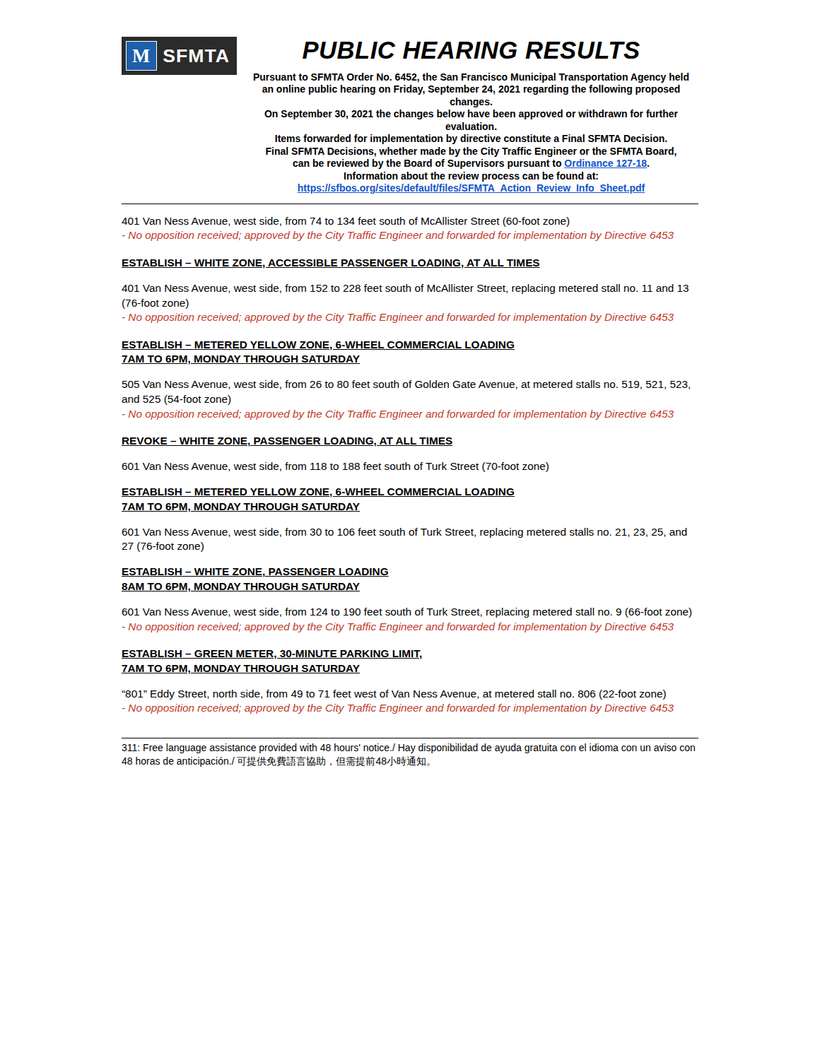MSFMTA
PUBLIC HEARING RESULTS
Pursuant to SFMTA Order No. 6452, the San Francisco Municipal Transportation Agency held
an online public hearing on Friday, September 24, 2021 regarding the following proposed changes.
On September 30, 2021 the changes below have been approved or withdrawn for further evaluation.
Items forwarded for implementation by directive constitute a Final SFMTA Decision.
Final SFMTA Decisions, whether made by the City Traffic Engineer or the SFMTA Board,
can be reviewed by the Board of Supervisors pursuant to Ordinance 127-18.
Information about the review process can be found at:
https://sfbos.org/sites/default/files/SFMTA_Action_Review_Info_Sheet.pdf
401 Van Ness Avenue, west side, from 74 to 134 feet south of McAllister Street (60-foot zone)
- No opposition received; approved by the City Traffic Engineer and forwarded for implementation by Directive 6453
ESTABLISH – WHITE ZONE, ACCESSIBLE PASSENGER LOADING, AT ALL TIMES
401 Van Ness Avenue, west side, from 152 to 228 feet south of McAllister Street, replacing metered stall no. 11 and 13 (76-foot zone)
- No opposition received; approved by the City Traffic Engineer and forwarded for implementation by Directive 6453
ESTABLISH – METERED YELLOW ZONE, 6-WHEEL COMMERCIAL LOADING
7AM TO 6PM, MONDAY THROUGH SATURDAY
505 Van Ness Avenue, west side, from 26 to 80 feet south of Golden Gate Avenue, at metered stalls no. 519, 521, 523, and 525 (54-foot zone)
- No opposition received; approved by the City Traffic Engineer and forwarded for implementation by Directive 6453
REVOKE – WHITE ZONE, PASSENGER LOADING, AT ALL TIMES
601 Van Ness Avenue, west side, from 118 to 188 feet south of Turk Street (70-foot zone)
ESTABLISH – METERED YELLOW ZONE, 6-WHEEL COMMERCIAL LOADING
7AM TO 6PM, MONDAY THROUGH SATURDAY
601 Van Ness Avenue, west side, from 30 to 106 feet south of Turk Street, replacing metered stalls no. 21, 23, 25, and 27 (76-foot zone)
ESTABLISH – WHITE ZONE, PASSENGER LOADING
8AM TO 6PM, MONDAY THROUGH SATURDAY
601 Van Ness Avenue, west side, from 124 to 190 feet south of Turk Street, replacing metered stall no. 9 (66-foot zone)
- No opposition received; approved by the City Traffic Engineer and forwarded for implementation by Directive 6453
ESTABLISH – GREEN METER, 30-MINUTE PARKING LIMIT,
7AM TO 6PM, MONDAY THROUGH SATURDAY
“801” Eddy Street, north side, from 49 to 71 feet west of Van Ness Avenue, at metered stall no. 806 (22-foot zone)
- No opposition received; approved by the City Traffic Engineer and forwarded for implementation by Directive 6453
311: Free language assistance provided with 48 hours' notice./ Hay disponibilidad de ayuda gratuita con el idioma con un aviso con 48 horas de anticipación./ 可提供免費語言協助，但需提前48小時通知。